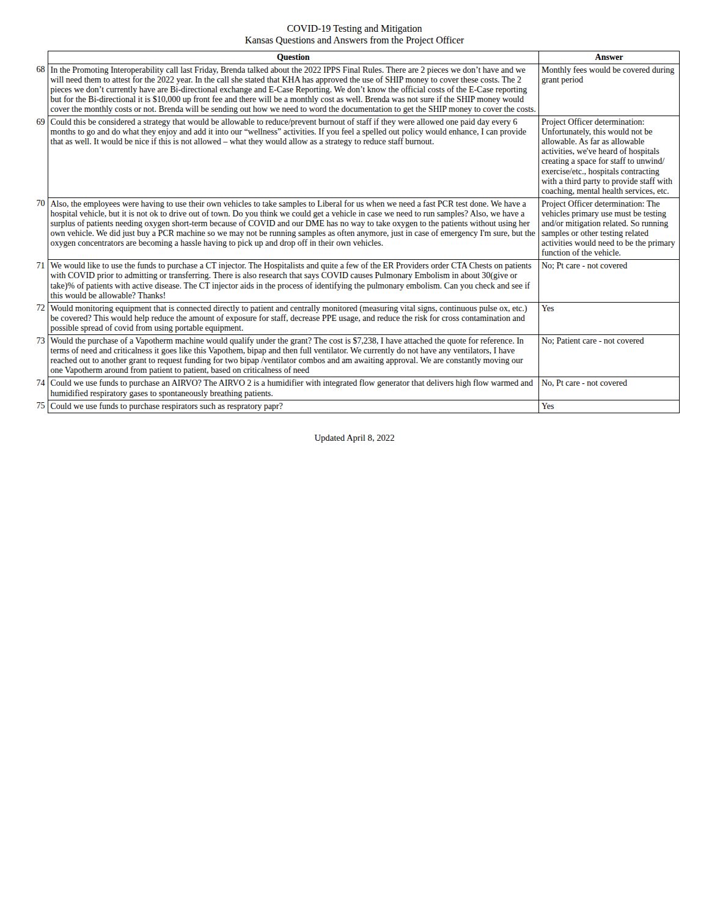COVID-19 Testing and Mitigation
Kansas Questions and Answers from the Project Officer
| | Question | Answer |
| --- | --- | --- |
| 68 | In the Promoting Interoperability call last Friday, Brenda talked about the 2022 IPPS Final Rules. There are 2 pieces we don’t have and we will need them to attest for the 2022 year. In the call she stated that KHA has approved the use of SHIP money to cover these costs. The 2 pieces we don’t currently have are Bi-directional exchange and E-Case Reporting. We don’t know the official costs of the E-Case reporting but for the Bi-directional it is $10,000 up front fee and there will be a monthly cost as well. Brenda was not sure if the SHIP money would cover the monthly costs or not. Brenda will be sending out how we need to word the documentation to get the SHIP money to cover the costs. | Monthly fees would be covered during grant period |
| 69 | Could this be considered a strategy that would be allowable to reduce/prevent burnout of staff if they were allowed one paid day every 6 months to go and do what they enjoy and add it into our “wellness” activities. If you feel a spelled out policy would enhance, I can provide that as well. It would be nice if this is not allowed – what they would allow as a strategy to reduce staff burnout. | Project Officer determination: Unfortunately, this would not be allowable. As far as allowable activities, we've heard of hospitals creating a space for staff to unwind/ exercise/etc., hospitals contracting with a third party to provide staff with coaching, mental health services, etc. |
| 70 | Also, the employees were having to use their own vehicles to take samples to Liberal for us when we need a fast PCR test done. We have a hospital vehicle, but it is not ok to drive out of town. Do you think we could get a vehicle in case we need to run samples? Also, we have a surplus of patients needing oxygen short-term because of COVID and our DME has no way to take oxygen to the patients without using her own vehicle. We did just buy a PCR machine so we may not be running samples as often anymore, just in case of emergency I'm sure, but the oxygen concentrators are becoming a hassle having to pick up and drop off in their own vehicles. | Project Officer determination: The vehicles primary use must be testing and/or mitigation related. So running samples or other testing related activities would need to be the primary function of the vehicle. |
| 71 | We would like to use the funds to purchase a CT injector. The Hospitalists and quite a few of the ER Providers order CTA Chests on patients with COVID prior to admitting or transferring. There is also research that says COVID causes Pulmonary Embolism in about 30(give or take)% of patients with active disease. The CT injector aids in the process of identifying the pulmonary embolism. Can you check and see if this would be allowable? Thanks! | No; Pt care - not covered |
| 72 | Would monitoring equipment that is connected directly to patient and centrally monitored (measuring vital signs, continuous pulse ox, etc.) be covered? This would help reduce the amount of exposure for staff, decrease PPE usage, and reduce the risk for cross contamination and possible spread of covid from using portable equipment. | Yes |
| 73 | Would the purchase of a Vapotherm machine would qualify under the grant? The cost is $7,238, I have attached the quote for reference. In terms of need and criticalness it goes like this Vapothem, bipap and then full ventilator. We currently do not have any ventilators, I have reached out to another grant to request funding for two bipap /ventilator combos and am awaiting approval. We are constantly moving our one Vapotherm around from patient to patient, based on criticalness of need | No; Patient care - not covered |
| 74 | Could we use funds to purchase an AIRVO? The AIRVO 2 is a humidifier with integrated flow generator that delivers high flow warmed and humidified respiratory gases to spontaneously breathing patients. | No, Pt care - not covered |
| 75 | Could we use funds to purchase respirators such as respratory papr? | Yes |
Updated April 8, 2022